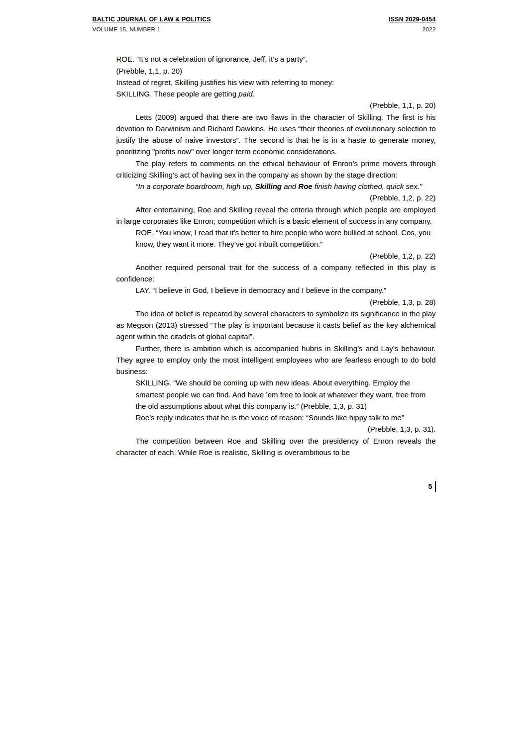BALTIC JOURNAL OF LAW & POLITICS ISSN 2029-0454
VOLUME 15, NUMBER 1 2022
ROE. “It’s not a celebration of ignorance, Jeff, it’s a party”.
(Prebble, 1,1, p. 20)
Instead of regret, Skilling justifies his view with referring to money:
SKILLING. These people are getting paid.
(Prebble, 1,1, p. 20)
Letts (2009) argued that there are two flaws in the character of Skilling. The first is his devotion to Darwinism and Richard Dawkins. He uses “their theories of evolutionary selection to justify the abuse of naive investors”. The second is that he is in a haste to generate money, prioritizing "profits now" over longer-term economic considerations.
The play refers to comments on the ethical behaviour of Enron’s prime movers through criticizing Skilling’s act of having sex in the company as shown by the stage direction:
“In a corporate boardroom, high up, Skilling and Roe finish having clothed, quick sex."
(Prebble, 1,2, p. 22)
After entertaining, Roe and Skilling reveal the criteria through which people are employed in large corporates like Enron; competition which is a basic element of success in any company.
ROE. “You know, I read that it’s better to hire people who were bullied at school. Cos, you know, they want it more. They’ve got inbuilt competition.”
(Prebble, 1,2, p. 22)
Another required personal trait for the success of a company reflected in this play is confidence:
LAY. “I believe in God, I believe in democracy and I believe in the company.”
(Prebble, 1,3, p. 28)
The idea of belief is repeated by several characters to symbolize its significance in the play as Megson (2013) stressed “The play is important because it casts belief as the key alchemical agent within the citadels of global capital”.
Further, there is ambition which is accompanied hubris in Skilling’s and Lay’s behaviour. They agree to employ only the most intelligent employees who are fearless enough to do bold business:
SKILLING. “We should be coming up with new ideas. About everything. Employ the smartest people we can find. And have ’em free to look at whatever they want, free from the old assumptions about what this company is.” (Prebble, 1,3, p. 31)
Roe’s reply indicates that he is the voice of reason: “Sounds like hippy talk to me”
(Prebble, 1,3, p. 31).
The competition between Roe and Skilling over the presidency of Enron reveals the character of each. While Roe is realistic, Skilling is overambitious to be
5